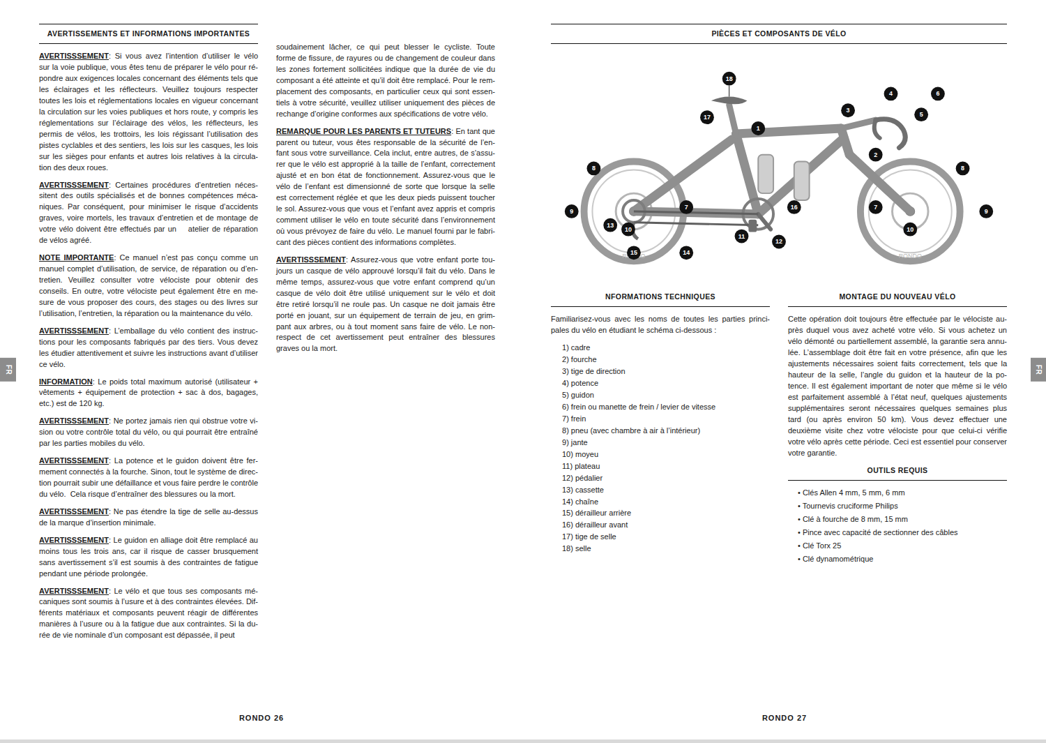FR
Avertissements et informations importantes
AVERTISSSEMENT: Si vous avez l’intention d’utiliser le vélo sur la voie publique, vous êtes tenu de préparer le vélo pour répondre aux exigences locales concernant des éléments tels que les éclairages et les réflecteurs. Veuillez toujours respecter toutes les lois et réglementations locales en vigueur concernant la circulation sur les voies publiques et hors route, y compris les réglementations sur l’éclairage des vélos, les réflecteurs, les permis de vélos, les trottoirs, les lois régissant l’utilisation des pistes cyclables et des sentiers, les lois sur les casques, les lois sur les sièges pour enfants et autres lois relatives à la circulation des deux roues.
AVERTISSSEMENT: Certaines procédures d’entretien nécessitent des outils spécialisés et de bonnes compétences mécaniques. Par conséquent, pour minimiser le risque d’accidents graves, voire mortels, les travaux d’entretien et de montage de votre vélo doivent être effectués par un atelier de réparation de vélos agréé.
NOTE IMPORTANTE: Ce manuel n’est pas conçu comme un manuel complet d’utilisation, de service, de réparation ou d’entretien. Veuillez consulter votre vélociste pour obtenir des conseils. En outre, votre vélociste peut également être en mesure de vous proposer des cours, des stages ou des livres sur l’utilisation, l’entretien, la réparation ou la maintenance du vélo.
AVERTISSSEMENT: L’emballage du vélo contient des instructions pour les composants fabriqués par des tiers. Vous devez les étudier attentivement et suivre les instructions avant d’utiliser ce vélo.
INFORMATION: Le poids total maximum autorisé (utilisateur + vêtements + équipement de protection + sac à dos, bagages, etc.) est de 120 kg.
AVERTISSSEMENT: Ne portez jamais rien qui obstrue votre vision ou votre contrôle total du vélo, ou qui pourrait être entraîné par les parties mobiles du vélo.
AVERTISSSEMENT: La potence et le guidon doivent être fermement connectés à la fourche. Sinon, tout le système de direction pourrait subir une défaillance et vous faire perdre le contrôle du vélo. Cela risque d’entraîner des blessures ou la mort.
AVERTISSSEMENT: Ne pas étendre la tige de selle au-dessus de la marque d’insertion minimale.
AVERTISSSEMENT: Le guidon en alliage doit être remplacé au moins tous les trois ans, car il risque de casser brusquement sans avertissement s’il est soumis à des contraintes de fatigue pendant une période prolongée.
AVERTISSSEMENT: Le vélo et que tous ses composants mécaniques sont soumis à l’usure et à des contraintes élevées. Différents matériaux et composants peuvent réagir de différentes manières à l’usure ou à la fatigue due aux contraintes. Si la durée de vie nominale d’un composant est dépassée, il peut
soudainement lâcher, ce qui peut blesser le cycliste. Toute forme de fissure, de rayures ou de changement de couleur dans les zones fortement sollicitées indique que la durée de vie du composant a été atteinte et qu’il doit être remplacé. Pour le remplacement des composants, en particulier ceux qui sont essentiels à votre sécurité, veuillez utiliser uniquement des pièces de rechange d’origine conformes aux spécifications de votre vélo.
REMARQUE POUR LES PARENTS ET TUTEURS: En tant que parent ou tuteur, vous êtes responsable de la sécurité de l’enfant sous votre surveillance. Cela inclut, entre autres, de s’assurer que le vélo est approprié à la taille de l’enfant, correctement ajusté et en bon état de fonctionnement. Assurez-vous que le vélo de l’enfant est dimensionné de sorte que lorsque la selle est correctement réglée et que les deux pieds puissent toucher le sol. Assurez-vous que vous et l’enfant avez appris et compris comment utiliser le vélo en toute sécurité dans l’environnement où vous prévoyez de faire du vélo. Le manuel fourni par le fabricant des pièces contient des informations complètes.
AVERTISSSEMENT: Assurez-vous que votre enfant porte toujours un casque de vélo approuvé lorsqu’il fait du vélo. Dans le même temps, assurez-vous que votre enfant comprend qu’un casque de vélo doit être utilisé uniquement sur le vélo et doit être retiré lorsqu’il ne roule pas. Un casque ne doit jamais être porté en jouant, sur un équipement de terrain de jeu, en grimpant aux arbres, ou à tout moment sans faire de vélo. Le non-respect de cet avertissement peut entraîner des blessures graves ou la mort.
RONDO 26
FR
Pièces et composants de vélo
RONDO RONDO 18 17 1 3 4 6 5 8 8 2 9 9 7 7 16 13 10 10 11 12 15 14
Nformations techniques
Familiarisez-vous avec les noms de toutes les parties principales du vélo en étudiant le schéma ci-dessous :
cadre
fourche
tige de direction
potence
guidon
frein ou manette de frein / levier de vitesse
frein
pneu (avec chambre à air à l’intérieur)
jante
moyeu
plateau
pédalier
cassette
chaîne
dérailleur arrière
dérailleur avant
tige de selle
selle
Montage du nouveau vélo
Cette opération doit toujours être effectuée par le vélociste auprès duquel vous avez acheté votre vélo. Si vous achetez un vélo démonté ou partiellement assemblé, la garantie sera annulée. L’assemblage doit être fait en votre présence, afin que les ajustements nécessaires soient faits correctement, tels que la hauteur de la selle, l’angle du guidon et la hauteur de la potence. Il est également important de noter que même si le vélo est parfaitement assemblé à l’état neuf, quelques ajustements supplémentaires seront nécessaires quelques semaines plus tard (ou après environ 50 km). Vous devez effectuer une deuxième visite chez votre vélociste pour que celui-ci vérifie votre vélo après cette période. Ceci est essentiel pour conserver votre garantie.
Outils requis
Clés Allen 4 mm, 5 mm, 6 mm
Tournevis cruciforme Philips
Clé à fourche de 8 mm, 15 mm
Pince avec capacité de sectionner des câbles
Clé Torx 25
Clé dynamométrique
RONDO 27